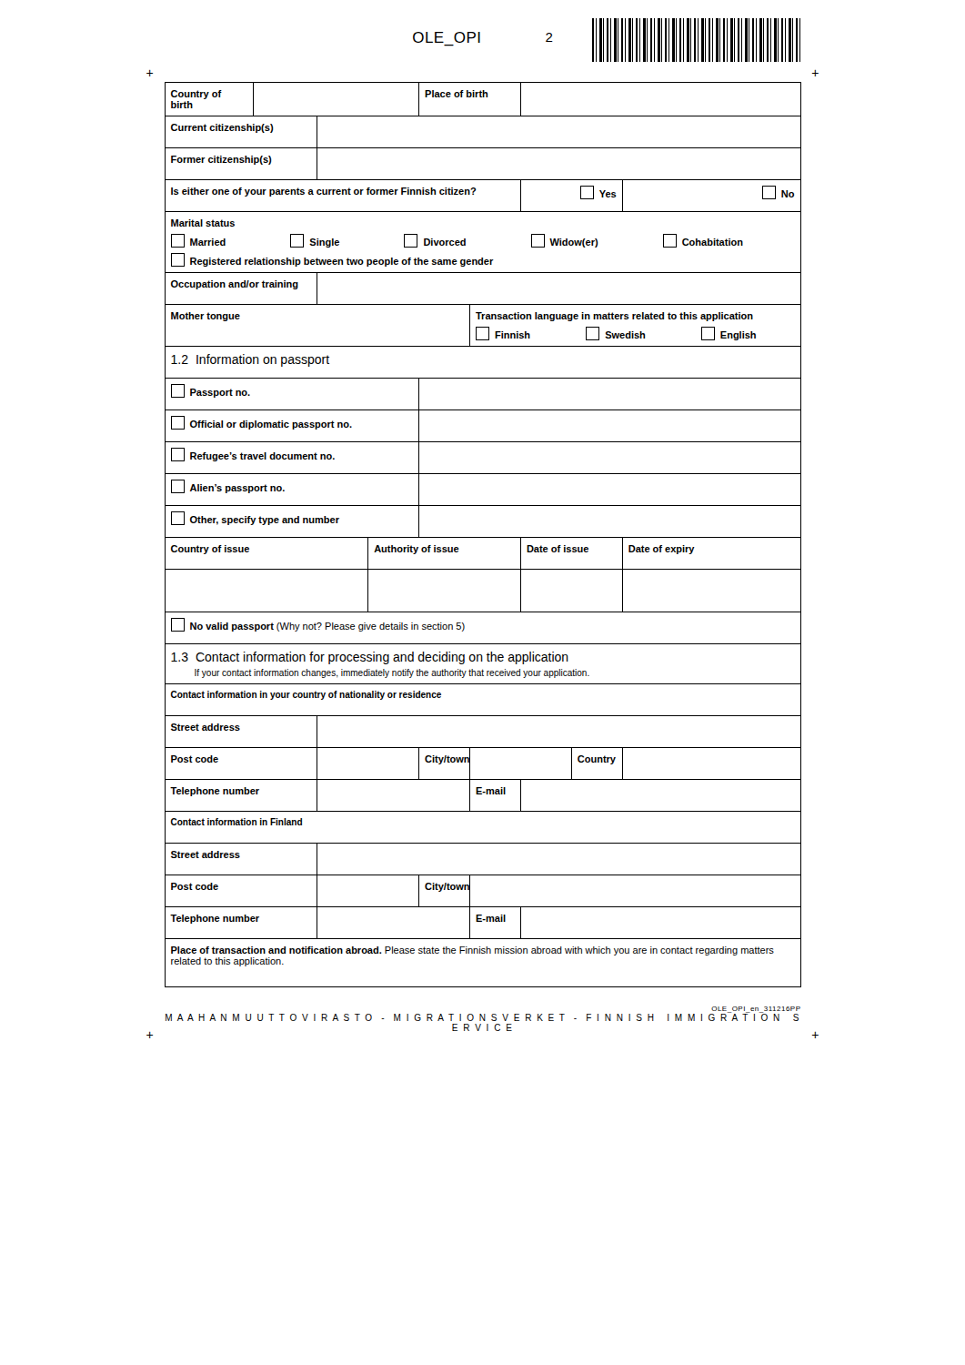OLE_OPI 2
+ +
| Country of birth | | Place of birth | |
| Current citizenship(s) | |
| Former citizenship(s) | |
| Is either one of your parents a current or former Finnish citizen? | Yes | No |
| Marital status Married Single Divorced Widow(er) Cohabitation Registered relationship between two people of the same gender |
| Occupation and/or training | |
| Mother tongue | Transaction language in matters related to this application Finnish Swedish English |
| 1.2 Information on passport |
| Passport no. | |
| Official or diplomatic passport no. | |
| Refugee’s travel document no. | |
| Alien’s passport no. | |
| Other, specify type and number | |
| Country of issue | Authority of issue | Date of issue | Date of expiry |
| No valid passport (Why not? Please give details in section 5) |
| 1.3 Contact information for processing and deciding on the application If your contact information changes, immediately notify the authority that received your application. |
| Contact information in your country of nationality or residence |
| Street address | |
| Post code | | City/town | | Country | |
| Telephone number | | E-mail | |
| Contact information in Finland |
| Street address | |
| Post code | | City/town | |
| Telephone number | | E-mail | |
| Place of transaction and notification abroad. Please state the Finnish mission abroad with which you are in contact regarding matters related to this application. |
OLE_OPI_en_311216PP
M A A H A N M U U T T O V I R A S T O - M I G R A T I O N S V E R K E T - F I N N I S H I M M I G R A T I O N S E R V I C E
+ +